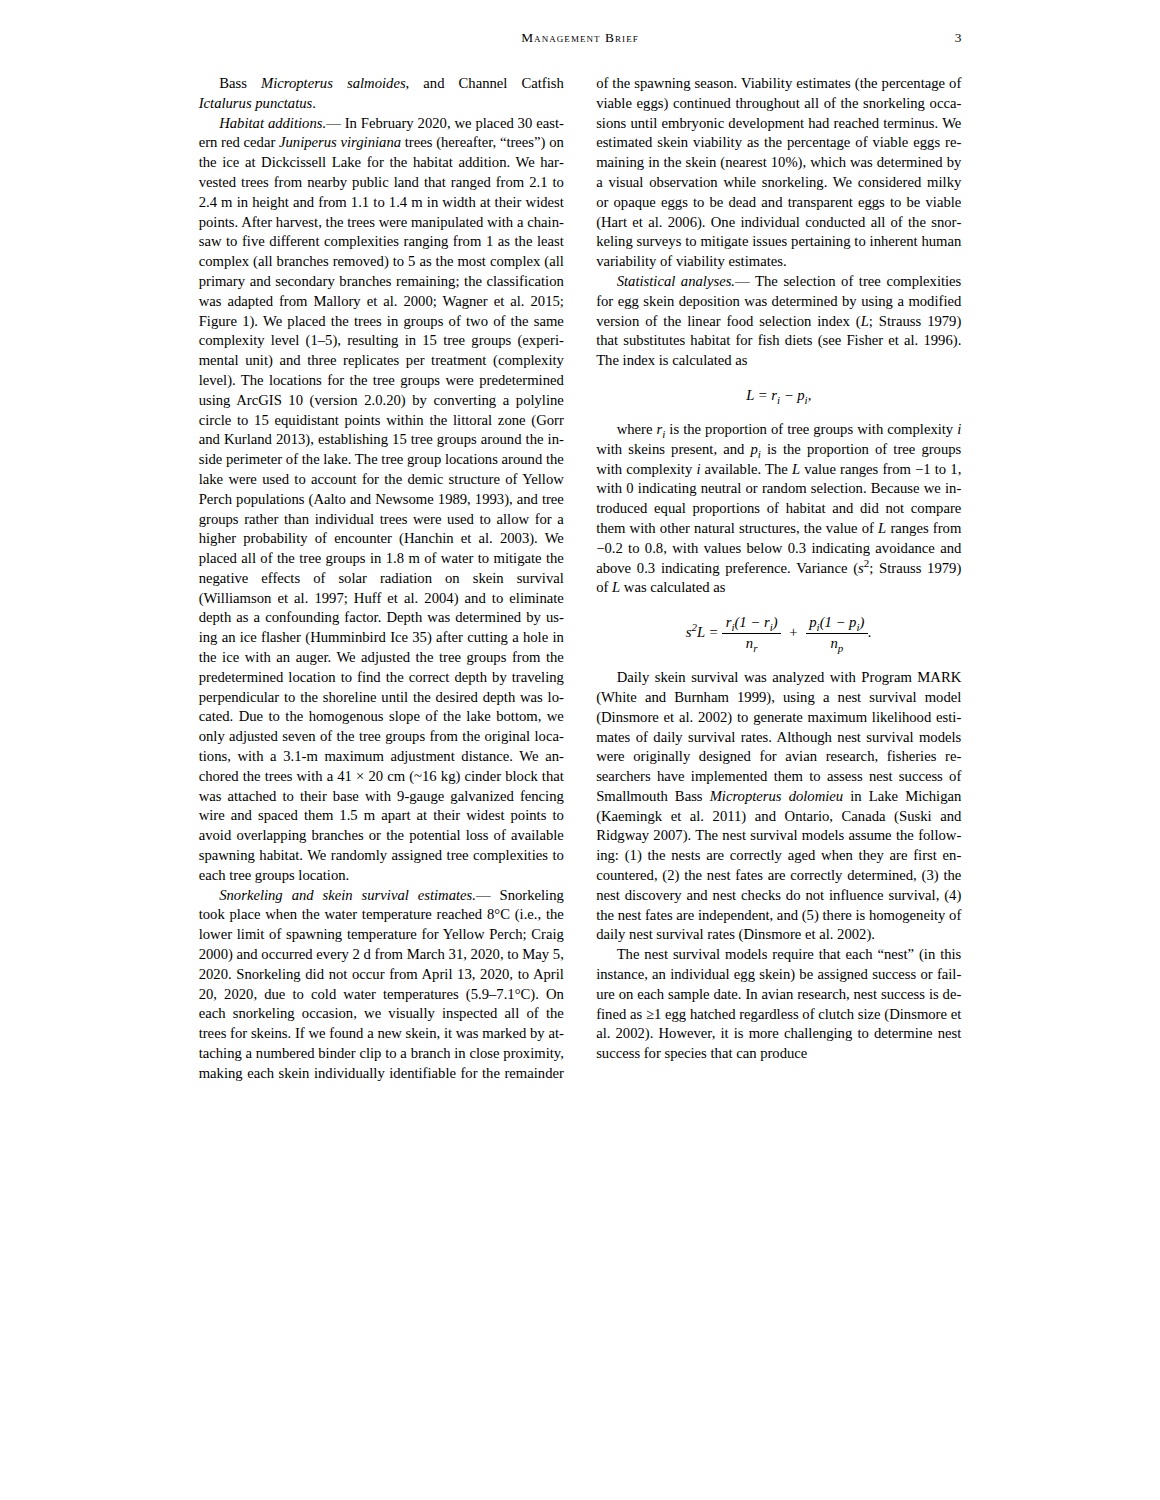Management Brief 3
Bass Micropterus salmoides, and Channel Catfish Ictalurus punctatus.
Habitat additions.— In February 2020, we placed 30 eastern red cedar Juniperus virginiana trees (hereafter, “trees”) on the ice at Dickcissell Lake for the habitat addition. We harvested trees from nearby public land that ranged from 2.1 to 2.4 m in height and from 1.1 to 1.4 m in width at their widest points. After harvest, the trees were manipulated with a chainsaw to five different complexities ranging from 1 as the least complex (all branches removed) to 5 as the most complex (all primary and secondary branches remaining; the classification was adapted from Mallory et al. 2000; Wagner et al. 2015; Figure 1). We placed the trees in groups of two of the same complexity level (1–5), resulting in 15 tree groups (experimental unit) and three replicates per treatment (complexity level). The locations for the tree groups were predetermined using ArcGIS 10 (version 2.0.20) by converting a polyline circle to 15 equidistant points within the littoral zone (Gorr and Kurland 2013), establishing 15 tree groups around the inside perimeter of the lake. The tree group locations around the lake were used to account for the demic structure of Yellow Perch populations (Aalto and Newsome 1989, 1993), and tree groups rather than individual trees were used to allow for a higher probability of encounter (Hanchin et al. 2003). We placed all of the tree groups in 1.8 m of water to mitigate the negative effects of solar radiation on skein survival (Williamson et al. 1997; Huff et al. 2004) and to eliminate depth as a confounding factor. Depth was determined by using an ice flasher (Humminbird Ice 35) after cutting a hole in the ice with an auger. We adjusted the tree groups from the predetermined location to find the correct depth by traveling perpendicular to the shoreline until the desired depth was located. Due to the homogenous slope of the lake bottom, we only adjusted seven of the tree groups from the original locations, with a 3.1-m maximum adjustment distance. We anchored the trees with a 41 × 20 cm (~16 kg) cinder block that was attached to their base with 9-gauge galvanized fencing wire and spaced them 1.5 m apart at their widest points to avoid overlapping branches or the potential loss of available spawning habitat. We randomly assigned tree complexities to each tree groups location.
Snorkeling and skein survival estimates.— Snorkeling took place when the water temperature reached 8°C (i.e., the lower limit of spawning temperature for Yellow Perch; Craig 2000) and occurred every 2 d from March 31, 2020, to May 5, 2020. Snorkeling did not occur from April 13, 2020, to April 20, 2020, due to cold water temperatures (5.9–7.1°C). On each snorkeling occasion, we visually inspected all of the trees for skeins. If we found a new skein, it was marked by attaching a numbered binder clip to a branch in close proximity, making each skein individually identifiable for the remainder of the spawning season. Viability estimates (the percentage of viable eggs) continued throughout all of the snorkeling occasions until embryonic development had reached terminus. We estimated skein viability as the percentage of viable eggs remaining in the skein (nearest 10%), which was determined by a visual observation while snorkeling. We considered milky or opaque eggs to be dead and transparent eggs to be viable (Hart et al. 2006). One individual conducted all of the snorkeling surveys to mitigate issues pertaining to inherent human variability of viability estimates.
Statistical analyses.— The selection of tree complexities for egg skein deposition was determined by using a modified version of the linear food selection index (L; Strauss 1979) that substitutes habitat for fish diets (see Fisher et al. 1996). The index is calculated as
L = ri − pi,
where ri is the proportion of tree groups with complexity i with skeins present, and pi is the proportion of tree groups with complexity i available. The L value ranges from −1 to 1, with 0 indicating neutral or random selection. Because we introduced equal proportions of habitat and did not compare them with other natural structures, the value of L ranges from −0.2 to 0.8, with values below 0.3 indicating avoidance and above 0.3 indicating preference. Variance (s2; Strauss 1979) of L was calculated as
s2L = ri(1 − ri) nr + pi(1 − pi) np .
Daily skein survival was analyzed with Program MARK (White and Burnham 1999), using a nest survival model (Dinsmore et al. 2002) to generate maximum likelihood estimates of daily survival rates. Although nest survival models were originally designed for avian research, fisheries researchers have implemented them to assess nest success of Smallmouth Bass Micropterus dolomieu in Lake Michigan (Kaemingk et al. 2011) and Ontario, Canada (Suski and Ridgway 2007). The nest survival models assume the following: (1) the nests are correctly aged when they are first encountered, (2) the nest fates are correctly determined, (3) the nest discovery and nest checks do not influence survival, (4) the nest fates are independent, and (5) there is homogeneity of daily nest survival rates (Dinsmore et al. 2002).
The nest survival models require that each “nest” (in this instance, an individual egg skein) be assigned success or failure on each sample date. In avian research, nest success is defined as ≥1 egg hatched regardless of clutch size (Dinsmore et al. 2002). However, it is more challenging to determine nest success for species that can produce